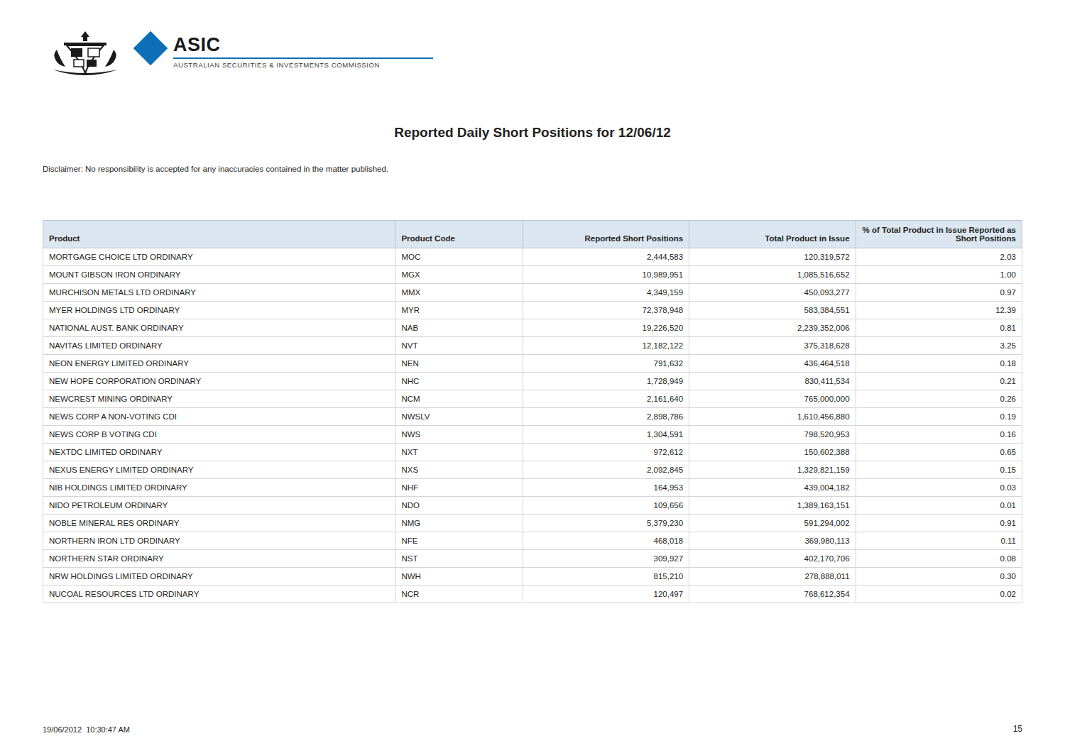ASIC
Australian Securities & Investments Commission
Reported Daily Short Positions for 12/06/12
Disclaimer: No responsibility is accepted for any inaccuracies contained in the matter published.
| Product | Product Code | Reported Short Positions | Total Product in Issue | % of Total Product in Issue Reported as Short Positions |
| --- | --- | --- | --- | --- |
| MORTGAGE CHOICE LTD ORDINARY | MOC | 2,444,583 | 120,319,572 | 2.03 |
| MOUNT GIBSON IRON ORDINARY | MGX | 10,989,951 | 1,085,516,652 | 1.00 |
| MURCHISON METALS LTD ORDINARY | MMX | 4,349,159 | 450,093,277 | 0.97 |
| MYER HOLDINGS LTD ORDINARY | MYR | 72,378,948 | 583,384,551 | 12.39 |
| NATIONAL AUST. BANK ORDINARY | NAB | 19,226,520 | 2,239,352,006 | 0.81 |
| NAVITAS LIMITED ORDINARY | NVT | 12,182,122 | 375,318,628 | 3.25 |
| NEON ENERGY LIMITED ORDINARY | NEN | 791,632 | 436,464,518 | 0.18 |
| NEW HOPE CORPORATION ORDINARY | NHC | 1,728,949 | 830,411,534 | 0.21 |
| NEWCREST MINING ORDINARY | NCM | 2,161,640 | 765,000,000 | 0.26 |
| NEWS CORP A NON-VOTING CDI | NWSLV | 2,898,786 | 1,610,456,880 | 0.19 |
| NEWS CORP B VOTING CDI | NWS | 1,304,591 | 798,520,953 | 0.16 |
| NEXTDC LIMITED ORDINARY | NXT | 972,612 | 150,602,388 | 0.65 |
| NEXUS ENERGY LIMITED ORDINARY | NXS | 2,092,845 | 1,329,821,159 | 0.15 |
| NIB HOLDINGS LIMITED ORDINARY | NHF | 164,953 | 439,004,182 | 0.03 |
| NIDO PETROLEUM ORDINARY | NDO | 109,656 | 1,389,163,151 | 0.01 |
| NOBLE MINERAL RES ORDINARY | NMG | 5,379,230 | 591,294,002 | 0.91 |
| NORTHERN IRON LTD ORDINARY | NFE | 468,018 | 369,980,113 | 0.11 |
| NORTHERN STAR ORDINARY | NST | 309,927 | 402,170,706 | 0.08 |
| NRW HOLDINGS LIMITED ORDINARY | NWH | 815,210 | 278,888,011 | 0.30 |
| NUCOAL RESOURCES LTD ORDINARY | NCR | 120,497 | 768,612,354 | 0.02 |
19/06/2012 10:30:47 AM 15